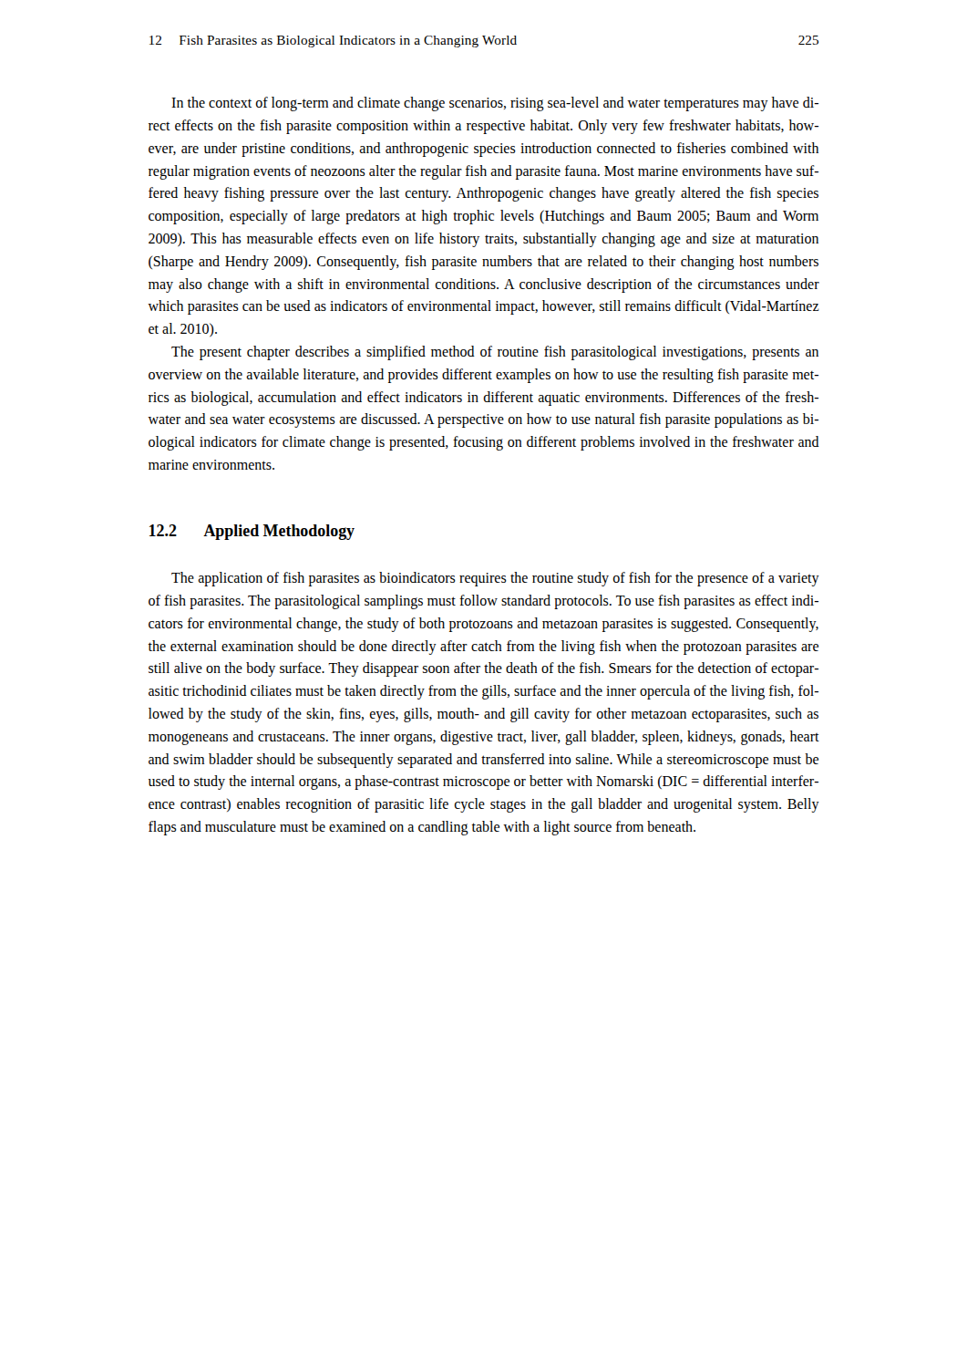12 Fish Parasites as Biological Indicators in a Changing World 225
In the context of long-term and climate change scenarios, rising sea-level and water temperatures may have direct effects on the fish parasite composition within a respective habitat. Only very few freshwater habitats, however, are under pristine conditions, and anthropogenic species introduction connected to fisheries combined with regular migration events of neozoons alter the regular fish and parasite fauna. Most marine environments have suffered heavy fishing pressure over the last century. Anthropogenic changes have greatly altered the fish species composition, especially of large predators at high trophic levels (Hutchings and Baum 2005; Baum and Worm 2009). This has measurable effects even on life history traits, substantially changing age and size at maturation (Sharpe and Hendry 2009). Consequently, fish parasite numbers that are related to their changing host numbers may also change with a shift in environmental conditions. A conclusive description of the circumstances under which parasites can be used as indicators of environmental impact, however, still remains difficult (Vidal-Martínez et al. 2010).
The present chapter describes a simplified method of routine fish parasitological investigations, presents an overview on the available literature, and provides different examples on how to use the resulting fish parasite metrics as biological, accumulation and effect indicators in different aquatic environments. Differences of the freshwater and sea water ecosystems are discussed. A perspective on how to use natural fish parasite populations as biological indicators for climate change is presented, focusing on different problems involved in the freshwater and marine environments.
12.2 Applied Methodology
The application of fish parasites as bioindicators requires the routine study of fish for the presence of a variety of fish parasites. The parasitological samplings must follow standard protocols. To use fish parasites as effect indicators for environmental change, the study of both protozoans and metazoan parasites is suggested. Consequently, the external examination should be done directly after catch from the living fish when the protozoan parasites are still alive on the body surface. They disappear soon after the death of the fish. Smears for the detection of ectoparasitic trichodinid ciliates must be taken directly from the gills, surface and the inner opercula of the living fish, followed by the study of the skin, fins, eyes, gills, mouth- and gill cavity for other metazoan ectoparasites, such as monogeneans and crustaceans. The inner organs, digestive tract, liver, gall bladder, spleen, kidneys, gonads, heart and swim bladder should be subsequently separated and transferred into saline. While a stereomicroscope must be used to study the internal organs, a phase-contrast microscope or better with Nomarski (DIC = differential interference contrast) enables recognition of parasitic life cycle stages in the gall bladder and urogenital system. Belly flaps and musculature must be examined on a candling table with a light source from beneath.